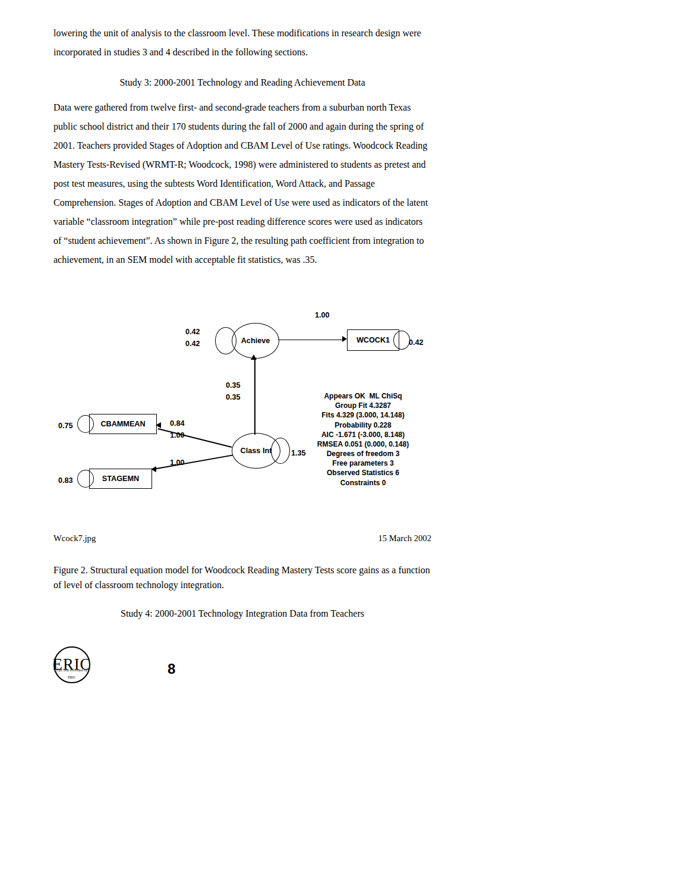lowering the unit of analysis to the classroom level. These modifications in research design were incorporated in studies 3 and 4 described in the following sections.
Study 3: 2000-2001 Technology and Reading Achievement Data
Data were gathered from twelve first- and second-grade teachers from a suburban north Texas public school district and their 170 students during the fall of 2000 and again during the spring of 2001. Teachers provided Stages of Adoption and CBAM Level of Use ratings. Woodcock Reading Mastery Tests-Revised (WRMT-R; Woodcock, 1998) were administered to students as pretest and post test measures, using the subtests Word Identification, Word Attack, and Passage Comprehension. Stages of Adoption and CBAM Level of Use were used as indicators of the latent variable “classroom integration” while pre-post reading difference scores were used as indicators of “student achievement”. As shown in Figure 2, the resulting path coefficient from integration to achievement, in an SEM model with acceptable fit statistics, was .35.
Achieve
0.42
0.42
1.00
WCOCK1
0.42
0.35
0.35
Class Int
1.35
CBAMMEAN
0.75
0.84
1.00
STAGEMN
0.83
1.00
Appears OK ML ChiSq
Group Fit 4.3287
Fits 4.329 (3.000, 14.148)
Probability 0.228
AIC -1.671 (-3.000, 8.148)
RMSEA 0.051 (0.000, 0.148)
Degrees of freedom 3
Free parameters 3
Observed Statistics 6
Constraints 0
Wcock7.jpg 15 March 2002
Figure 2. Structural equation model for Woodcock Reading Mastery Tests score gains as a function of level of classroom technology integration.
Study 4: 2000-2001 Technology Integration Data from Teachers
ERIC Full Text Provided by ERIC
8